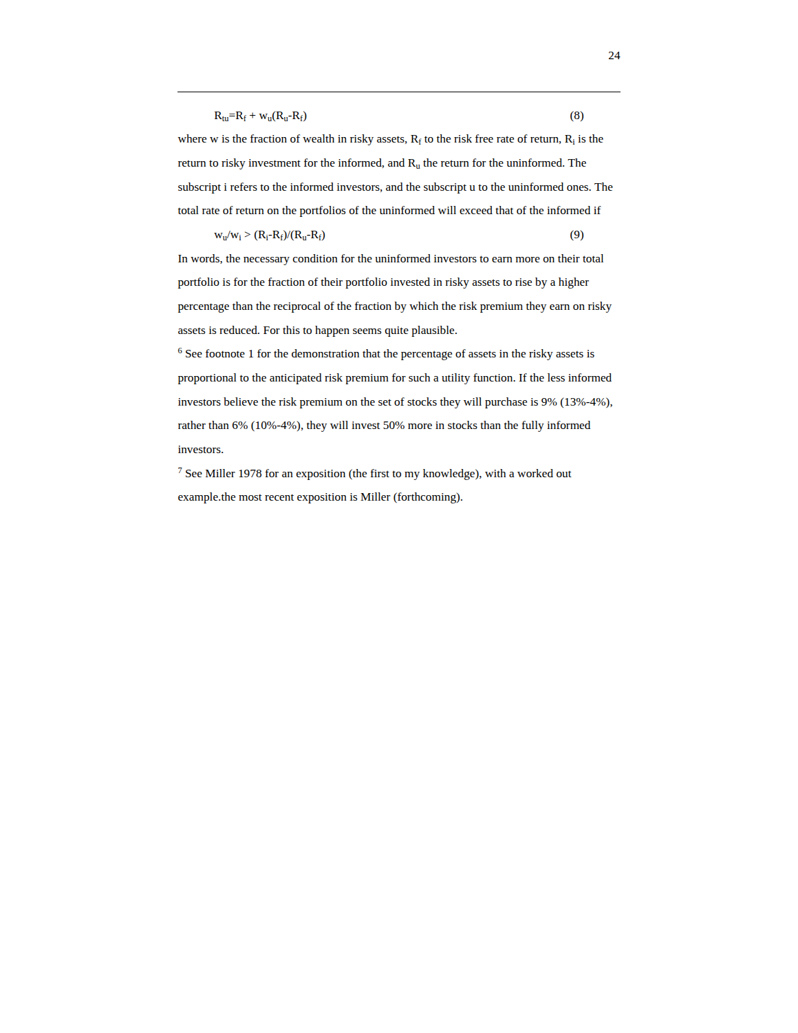24
Rtu=Rf + wu(Ru-Rf)(8)
where w is the fraction of wealth in risky assets, Rf to the risk free rate of return, Ri is the return to risky investment for the informed, and Ru the return for the uninformed. The subscript i refers to the informed investors, and the subscript u to the uninformed ones. The total rate of return on the portfolios of the uninformed will exceed that of the informed if
wu/wi > (Ri-Rf)/(Ru-Rf)(9)
In words, the necessary condition for the uninformed investors to earn more on their total portfolio is for the fraction of their portfolio invested in risky assets to rise by a higher percentage than the reciprocal of the fraction by which the risk premium they earn on risky assets is reduced. For this to happen seems quite plausible.
6 See footnote 1 for the demonstration that the percentage of assets in the risky assets is proportional to the anticipated risk premium for such a utility function. If the less informed investors believe the risk premium on the set of stocks they will purchase is 9% (13%-4%), rather than 6% (10%-4%), they will invest 50% more in stocks than the fully informed investors.
7 See Miller 1978 for an exposition (the first to my knowledge), with a worked out example.the most recent exposition is Miller (forthcoming).